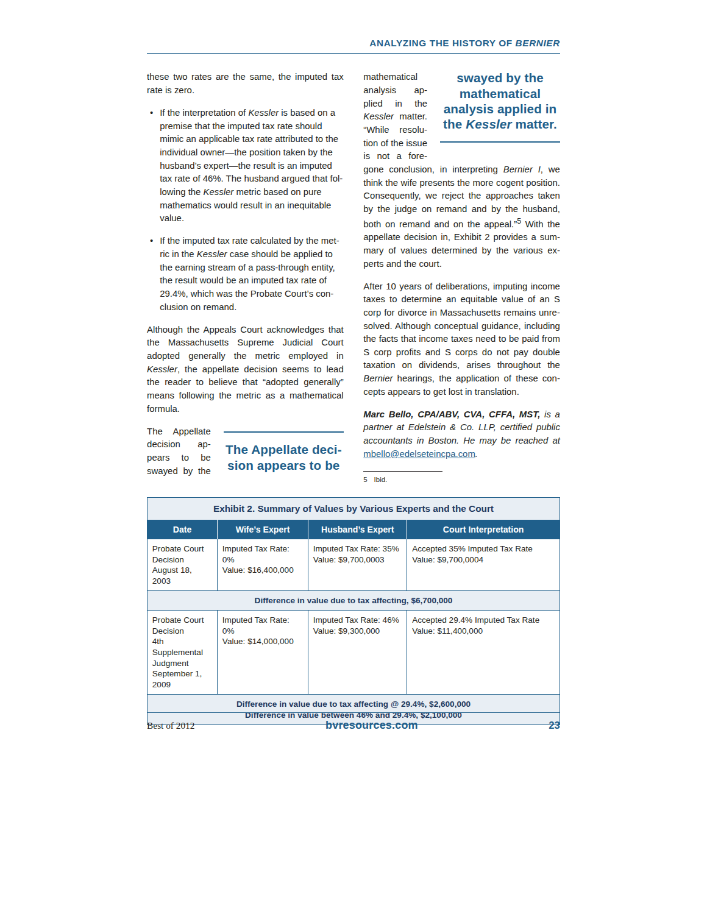Analyzing the History of Bernier
these two rates are the same, the imputed tax rate is zero.
If the interpretation of Kessler is based on a premise that the imputed tax rate should mimic an applicable tax rate attributed to the individual owner—the position taken by the husband’s expert—the result is an imputed tax rate of 46%. The husband argued that following the Kessler metric based on pure mathematics would result in an inequitable value.
If the imputed tax rate calculated by the metric in the Kessler case should be applied to the earning stream of a pass-through entity, the result would be an imputed tax rate of 29.4%, which was the Probate Court’s conclusion on remand.
Although the Appeals Court acknowledges that the Massachusetts Supreme Judicial Court adopted generally the metric employed in Kessler, the appellate decision seems to lead the reader to believe that “adopted generally” means following the metric as a mathematical formula.
The Appellate decision appears to be swayed by the mathematical analysis applied in the Kessler matter.
The Appellate decision appears to be swayed by the mathematical analysis applied in the Kessler matter. “While resolution of the issue is not a foregone conclusion, in interpreting Bernier I, we think the wife presents the more cogent position. Consequently, we reject the approaches taken by the judge on remand and by the husband, both on remand and on the appeal.”5 With the appellate decision in, Exhibit 2 provides a summary of values determined by the various experts and the court.
After 10 years of deliberations, imputing income taxes to determine an equitable value of an S corp for divorce in Massachusetts remains unresolved. Although conceptual guidance, including the facts that income taxes need to be paid from S corp profits and S corps do not pay double taxation on dividends, arises throughout the Bernier hearings, the application of these concepts appears to get lost in translation.
Marc Bello, CPA/ABV, CVA, CFFA, MST, is a partner at Edelstein & Co. LLP, certified public accountants in Boston. He may be reached at mbello@edelseteincpa.com.
5 Ibid.
Exhibit 2. Summary of Values by Various Experts and the Court
| Date | Wife’s Expert | Husband’s Expert | Court Interpretation |
| --- | --- | --- | --- |
| Probate Court Decision August 18, 2003 | Imputed Tax Rate: 0% Value: $16,400,000 | Imputed Tax Rate: 35% Value: $9,700,0003 | Accepted 35% Imputed Tax Rate Value: $9,700,0004 |
| Difference in value due to tax affecting, $6,700,000 |
| Probate Court Decision 4th Supplemental Judgment September 1, 2009 | Imputed Tax Rate: 0% Value: $14,000,000 | Imputed Tax Rate: 46% Value: $9,300,000 | Accepted 29.4% Imputed Tax Rate Value: $11,400,000 |
| Difference in value due to tax affecting @ 29.4%, $2,600,000 Difference in value between 46% and 29.4%, $2,100,000 |
Best of 2012
bvresources.com
23